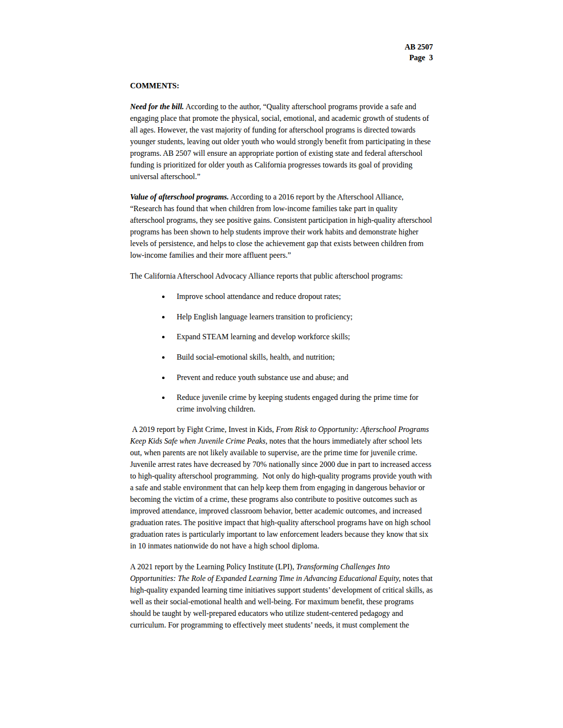AB 2507 Page 3
COMMENTS:
Need for the bill. According to the author, “Quality afterschool programs provide a safe and engaging place that promote the physical, social, emotional, and academic growth of students of all ages. However, the vast majority of funding for afterschool programs is directed towards younger students, leaving out older youth who would strongly benefit from participating in these programs. AB 2507 will ensure an appropriate portion of existing state and federal afterschool funding is prioritized for older youth as California progresses towards its goal of providing universal afterschool.”
Value of afterschool programs. According to a 2016 report by the Afterschool Alliance, “Research has found that when children from low-income families take part in quality afterschool programs, they see positive gains. Consistent participation in high-quality afterschool programs has been shown to help students improve their work habits and demonstrate higher levels of persistence, and helps to close the achievement gap that exists between children from low-income families and their more affluent peers.”
The California Afterschool Advocacy Alliance reports that public afterschool programs:
Improve school attendance and reduce dropout rates;
Help English language learners transition to proficiency;
Expand STEAM learning and develop workforce skills;
Build social-emotional skills, health, and nutrition;
Prevent and reduce youth substance use and abuse; and
Reduce juvenile crime by keeping students engaged during the prime time for crime involving children.
A 2019 report by Fight Crime, Invest in Kids, From Risk to Opportunity: Afterschool Programs Keep Kids Safe when Juvenile Crime Peaks, notes that the hours immediately after school lets out, when parents are not likely available to supervise, are the prime time for juvenile crime. Juvenile arrest rates have decreased by 70% nationally since 2000 due in part to increased access to high-quality afterschool programming. Not only do high-quality programs provide youth with a safe and stable environment that can help keep them from engaging in dangerous behavior or becoming the victim of a crime, these programs also contribute to positive outcomes such as improved attendance, improved classroom behavior, better academic outcomes, and increased graduation rates. The positive impact that high-quality afterschool programs have on high school graduation rates is particularly important to law enforcement leaders because they know that six in 10 inmates nationwide do not have a high school diploma.
A 2021 report by the Learning Policy Institute (LPI), Transforming Challenges Into Opportunities: The Role of Expanded Learning Time in Advancing Educational Equity, notes that high-quality expanded learning time initiatives support students’ development of critical skills, as well as their social-emotional health and well-being. For maximum benefit, these programs should be taught by well-prepared educators who utilize student-centered pedagogy and curriculum. For programming to effectively meet students’ needs, it must complement the